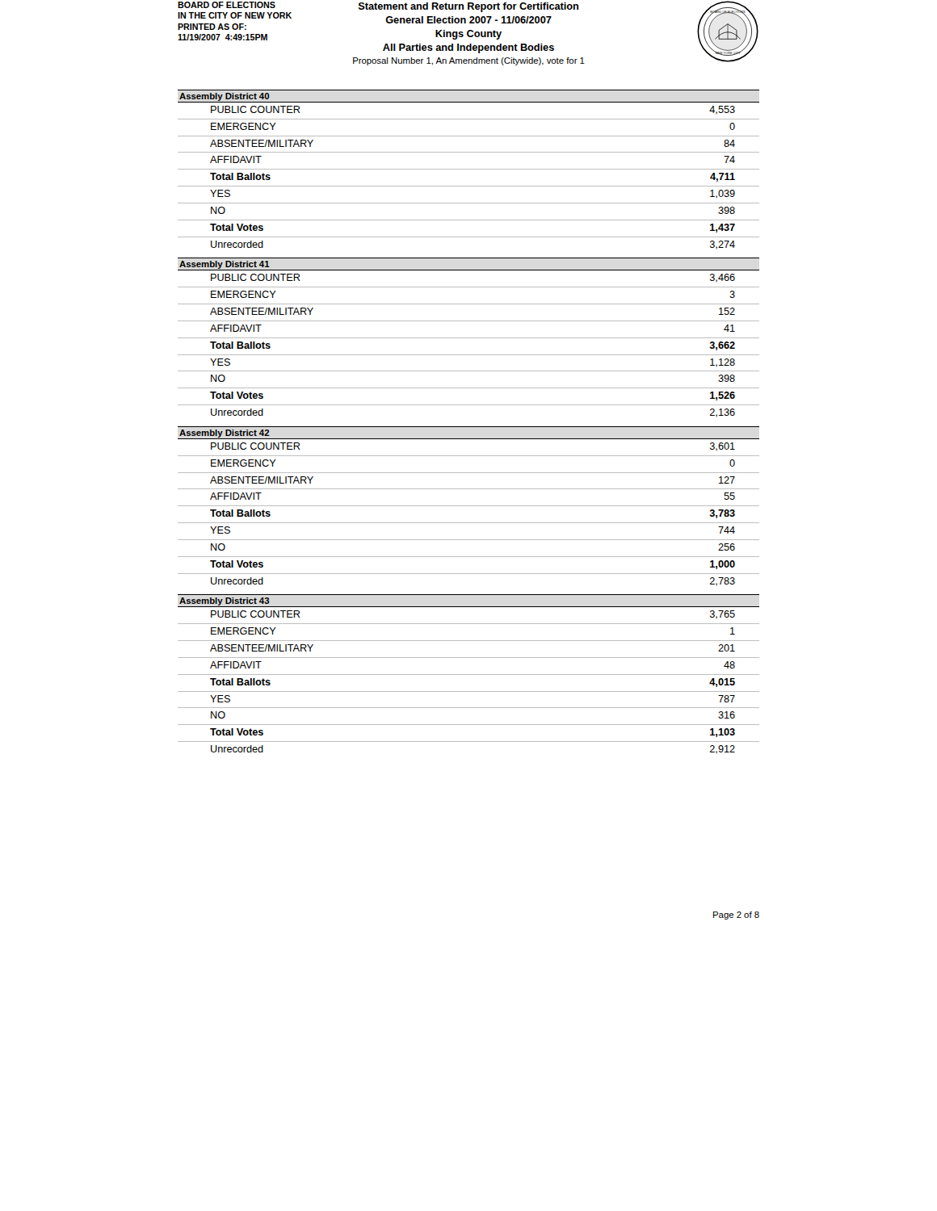BOARD OF ELECTIONS
IN THE CITY OF NEW YORK
PRINTED AS OF:
11/19/2007 4:49:15PM
Statement and Return Report for Certification
General Election 2007 - 11/06/2007
Kings County
All Parties and Independent Bodies
Proposal Number 1, An Amendment (Citywide), vote for 1
BOARD OF ELECTIONS NEW YORK CITY
Assembly District 40
| PUBLIC COUNTER | 4,553 |
| EMERGENCY | 0 |
| ABSENTEE/MILITARY | 84 |
| AFFIDAVIT | 74 |
| Total Ballots | 4,711 |
| YES | 1,039 |
| NO | 398 |
| Total Votes | 1,437 |
| Unrecorded | 3,274 |
Assembly District 41
| PUBLIC COUNTER | 3,466 |
| EMERGENCY | 3 |
| ABSENTEE/MILITARY | 152 |
| AFFIDAVIT | 41 |
| Total Ballots | 3,662 |
| YES | 1,128 |
| NO | 398 |
| Total Votes | 1,526 |
| Unrecorded | 2,136 |
Assembly District 42
| PUBLIC COUNTER | 3,601 |
| EMERGENCY | 0 |
| ABSENTEE/MILITARY | 127 |
| AFFIDAVIT | 55 |
| Total Ballots | 3,783 |
| YES | 744 |
| NO | 256 |
| Total Votes | 1,000 |
| Unrecorded | 2,783 |
Assembly District 43
| PUBLIC COUNTER | 3,765 |
| EMERGENCY | 1 |
| ABSENTEE/MILITARY | 201 |
| AFFIDAVIT | 48 |
| Total Ballots | 4,015 |
| YES | 787 |
| NO | 316 |
| Total Votes | 1,103 |
| Unrecorded | 2,912 |
Page 2 of 8